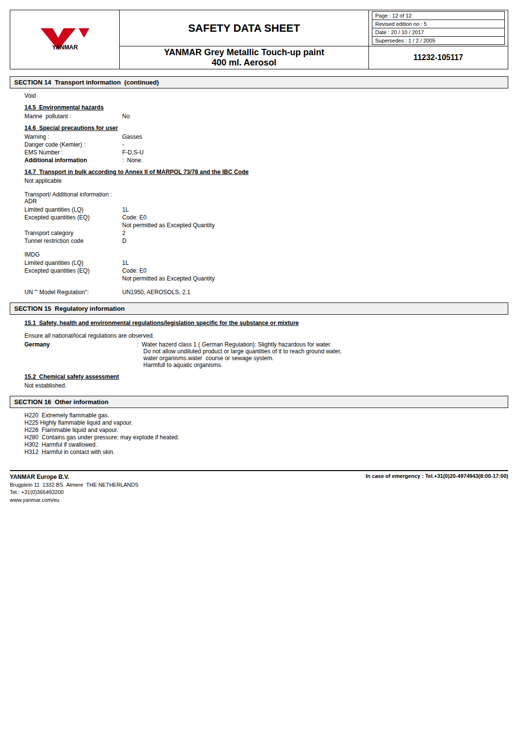| YANMAR | SAFETY DATA SHEET | / Page : 12 of 12 / / Revised edition no : 5 / / Date : 20 / 10 / 2017 / / Supersedes : 1 / 2 / 2005 / |
| YANMAR Grey Metallic Touch-up paint 400 ml. Aerosol | 11232-105117 |
SECTION 14 Transport information (continued)
Void
14.5 Environmental hazards
Marine pollutant :
No
14.6 Special precautions for user
Warning :
Gasses
Danger code (Kemler) :
-
EMS Number :
F-D,S-U
Additional information
: None.
14.7 Transport in bulk according to Annex II of MARPOL 73/78 and the IBC Code
Not applicable
Transport/ Additional information :
ADR
Limited quantities (LQ)
1L
Excepted quantities (EQ)
Code: E0
Not permitted as Excepted Quantity
Transport category
2
Tunnel restriction code
D
IMDG
Limited quantities (LQ)
1L
Excepted quantities (EQ)
Code: E0
Not permitted as Excepted Quantity
UN "' Model Regulation":
UN1950, AEROSOLS, 2.1
SECTION 15 Regulatory information
15.1 Safety, health and environmental regulations/legislation specific for the substance or mixture
Ensure all national/local regulations are observed.
Germany
: Water hazerd class 1 ( German Regulation): Slightly hazardous for water.
Do not allow undiluted product or large quantities of it to reach ground water,
water organisms.water course or sewage system.
Harmfull to aquatic organisms.
15.2 Chemical safety assessment
Not established.
SECTION 16 Other information
H220 Extremely flammable gas.
H225 Highly flammable liquid and vapour.
H226 Flammable liquid and vapour.
H280 Contains gas under pressure; may explode if heated.
H302 Harmful if swallowed.
H312 Harmful in contact with skin.
YANMAR Europe B.V.
Brugplein 11 1332 BS Almere THE NETHERLANDS
Tel.: +31(0)365493200
www.yanmar.com/eu
In case of emergency : Tel.+31(0)20-4974943(8:00-17:00)